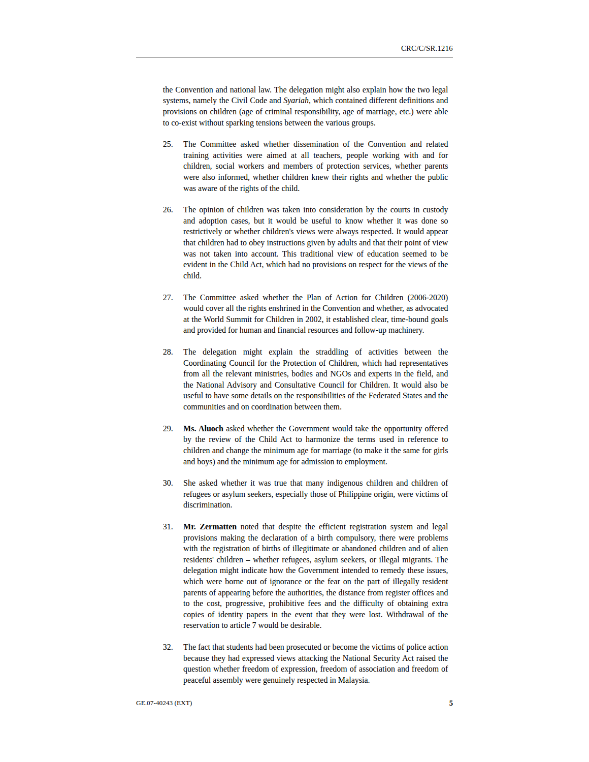CRC/C/SR.1216
the Convention and national law. The delegation might also explain how the two legal systems, namely the Civil Code and Syariah, which contained different definitions and provisions on children (age of criminal responsibility, age of marriage, etc.) were able to co-exist without sparking tensions between the various groups.
25. The Committee asked whether dissemination of the Convention and related training activities were aimed at all teachers, people working with and for children, social workers and members of protection services, whether parents were also informed, whether children knew their rights and whether the public was aware of the rights of the child.
26. The opinion of children was taken into consideration by the courts in custody and adoption cases, but it would be useful to know whether it was done so restrictively or whether children's views were always respected. It would appear that children had to obey instructions given by adults and that their point of view was not taken into account. This traditional view of education seemed to be evident in the Child Act, which had no provisions on respect for the views of the child.
27. The Committee asked whether the Plan of Action for Children (2006-2020) would cover all the rights enshrined in the Convention and whether, as advocated at the World Summit for Children in 2002, it established clear, time-bound goals and provided for human and financial resources and follow-up machinery.
28. The delegation might explain the straddling of activities between the Coordinating Council for the Protection of Children, which had representatives from all the relevant ministries, bodies and NGOs and experts in the field, and the National Advisory and Consultative Council for Children. It would also be useful to have some details on the responsibilities of the Federated States and the communities and on coordination between them.
29. Ms. Aluoch asked whether the Government would take the opportunity offered by the review of the Child Act to harmonize the terms used in reference to children and change the minimum age for marriage (to make it the same for girls and boys) and the minimum age for admission to employment.
30. She asked whether it was true that many indigenous children and children of refugees or asylum seekers, especially those of Philippine origin, were victims of discrimination.
31. Mr. Zermatten noted that despite the efficient registration system and legal provisions making the declaration of a birth compulsory, there were problems with the registration of births of illegitimate or abandoned children and of alien residents' children – whether refugees, asylum seekers, or illegal migrants. The delegation might indicate how the Government intended to remedy these issues, which were borne out of ignorance or the fear on the part of illegally resident parents of appearing before the authorities, the distance from register offices and to the cost, progressive, prohibitive fees and the difficulty of obtaining extra copies of identity papers in the event that they were lost. Withdrawal of the reservation to article 7 would be desirable.
32. The fact that students had been prosecuted or become the victims of police action because they had expressed views attacking the National Security Act raised the question whether freedom of expression, freedom of association and freedom of peaceful assembly were genuinely respected in Malaysia.
GE.07-40243 (EXT) 5